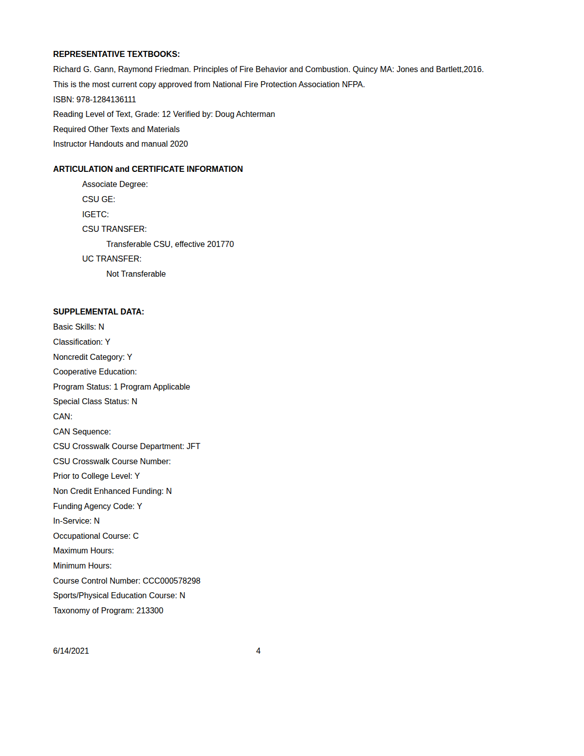REPRESENTATIVE TEXTBOOKS:
Richard G. Gann, Raymond Friedman. Principles of Fire Behavior and Combustion. Quincy MA: Jones and Bartlett,2016.
This is the most current copy approved from National Fire Protection Association NFPA.
ISBN: 978-1284136111
Reading Level of Text, Grade: 12 Verified by: Doug Achterman
Required Other Texts and Materials
Instructor Handouts and manual 2020
ARTICULATION and CERTIFICATE INFORMATION
Associate Degree:
CSU GE:
IGETC:
CSU TRANSFER:
Transferable CSU, effective 201770
UC TRANSFER:
Not Transferable
SUPPLEMENTAL DATA:
Basic Skills: N
Classification: Y
Noncredit Category: Y
Cooperative Education:
Program Status: 1 Program Applicable
Special Class Status: N
CAN:
CAN Sequence:
CSU Crosswalk Course Department: JFT
CSU Crosswalk Course Number:
Prior to College Level: Y
Non Credit Enhanced Funding: N
Funding Agency Code: Y
In-Service: N
Occupational Course: C
Maximum Hours:
Minimum Hours:
Course Control Number: CCC000578298
Sports/Physical Education Course: N
Taxonomy of Program: 213300
6/14/2021 4